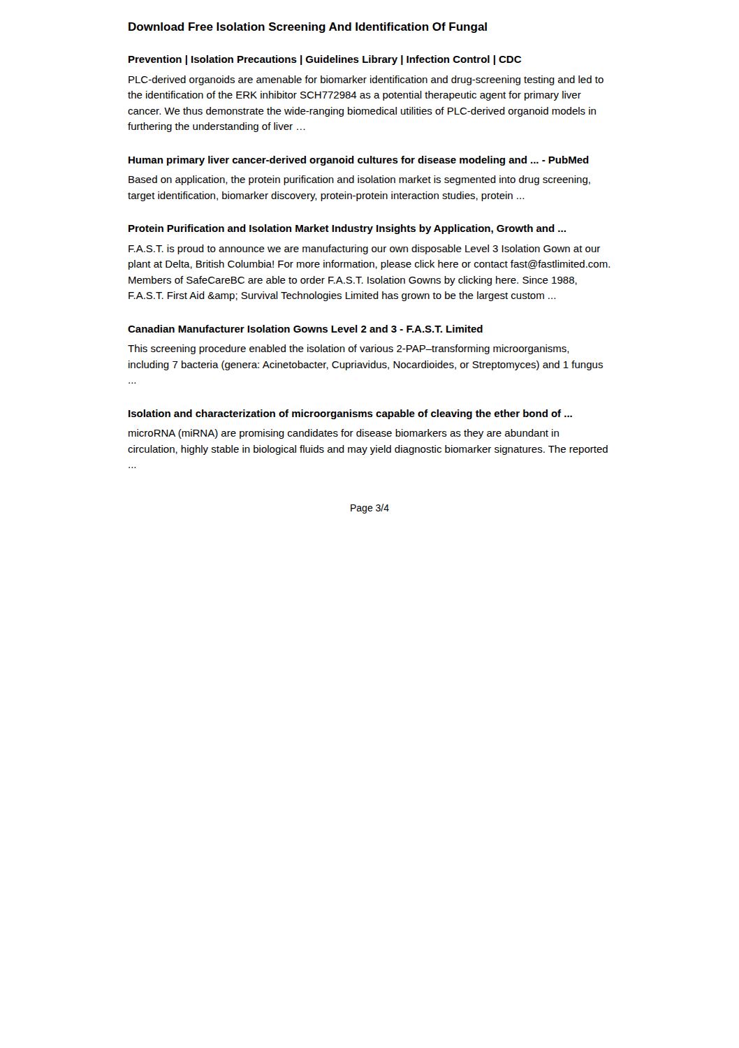Download Free Isolation Screening And Identification Of Fungal
Prevention | Isolation Precautions | Guidelines Library | Infection Control | CDC
PLC-derived organoids are amenable for biomarker identification and drug-screening testing and led to the identification of the ERK inhibitor SCH772984 as a potential therapeutic agent for primary liver cancer. We thus demonstrate the wide-ranging biomedical utilities of PLC-derived organoid models in furthering the understanding of liver …
Human primary liver cancer-derived organoid cultures for disease modeling and ... - PubMed
Based on application, the protein purification and isolation market is segmented into drug screening, target identification, biomarker discovery, protein-protein interaction studies, protein ...
Protein Purification and Isolation Market Industry Insights by Application, Growth and ...
F.A.S.T. is proud to announce we are manufacturing our own disposable Level 3 Isolation Gown at our plant at Delta, British Columbia! For more information, please click here or contact fast@fastlimited.com. Members of SafeCareBC are able to order F.A.S.T. Isolation Gowns by clicking here. Since 1988, F.A.S.T. First Aid &amp; Survival Technologies Limited has grown to be the largest custom ...
Canadian Manufacturer Isolation Gowns Level 2 and 3 - F.A.S.T. Limited
This screening procedure enabled the isolation of various 2-PAP–transforming microorganisms, including 7 bacteria (genera: Acinetobacter, Cupriavidus, Nocardioides, or Streptomyces) and 1 fungus ...
Isolation and characterization of microorganisms capable of cleaving the ether bond of ...
microRNA (miRNA) are promising candidates for disease biomarkers as they are abundant in circulation, highly stable in biological fluids and may yield diagnostic biomarker signatures. The reported ...
Page 3/4